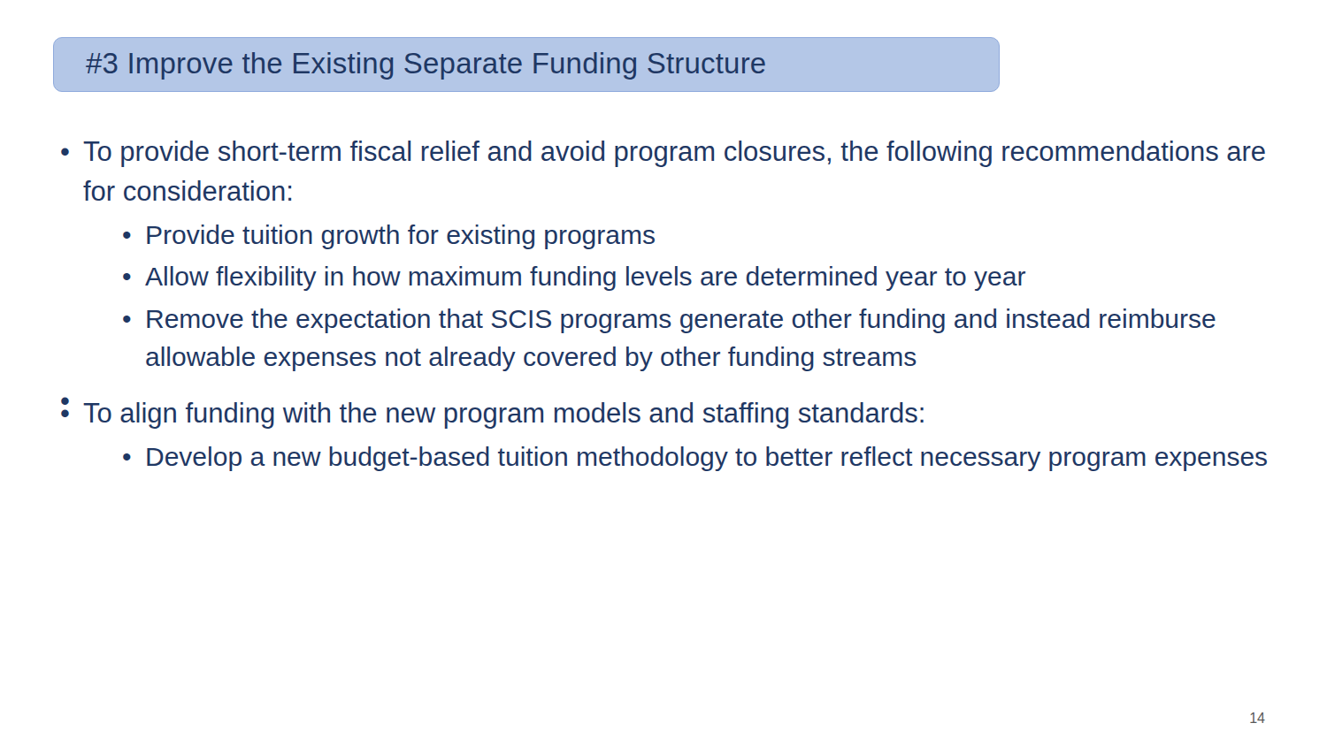#3 Improve the Existing Separate Funding Structure
To provide short-term fiscal relief and avoid program closures, the following recommendations are for consideration:
Provide tuition growth for existing programs
Allow flexibility in how maximum funding levels are determined year to year
Remove the expectation that SCIS programs generate other funding and instead reimburse allowable expenses not already covered by other funding streams
To align funding with the new program models and staffing standards:
Develop a new budget-based tuition methodology to better reflect necessary program expenses
14